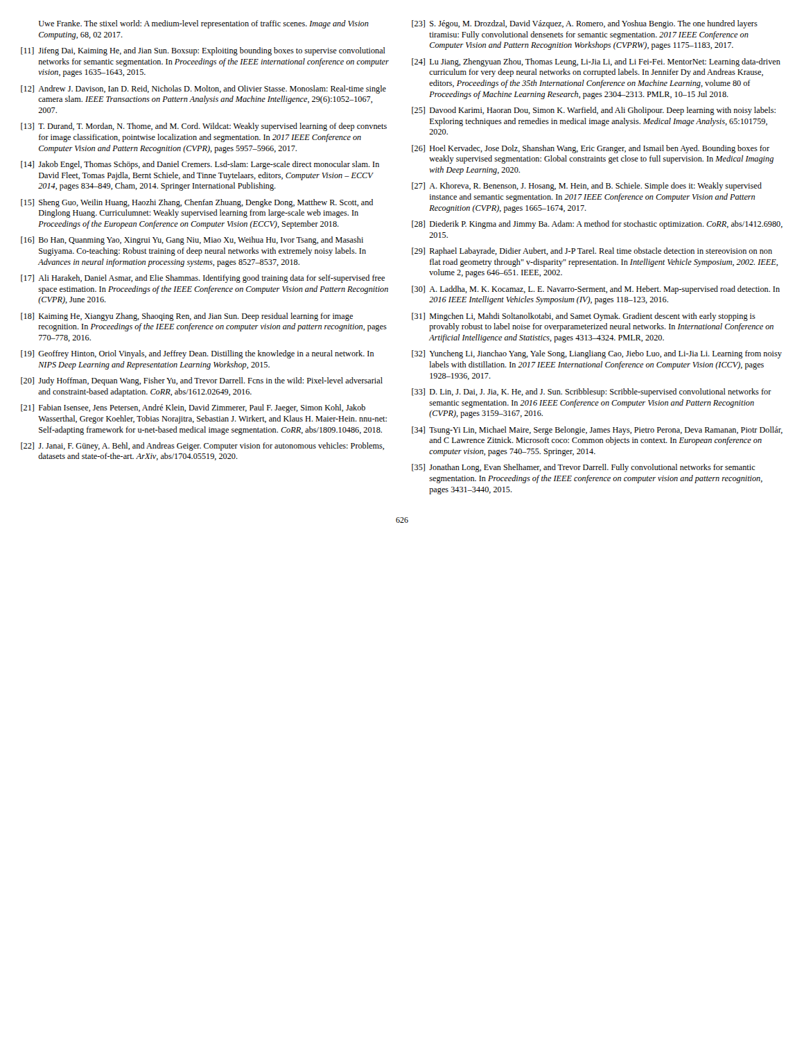Uwe Franke. The stixel world: A medium-level representation of traffic scenes. Image and Vision Computing, 68, 02 2017.
[11]
Jifeng Dai, Kaiming He, and Jian Sun. Boxsup: Exploiting bounding boxes to supervise convolutional networks for semantic segmentation. In Proceedings of the IEEE international conference on computer vision, pages 1635–1643, 2015.
[12]
Andrew J. Davison, Ian D. Reid, Nicholas D. Molton, and Olivier Stasse. Monoslam: Real-time single camera slam. IEEE Transactions on Pattern Analysis and Machine Intelligence, 29(6):1052–1067, 2007.
[13]
T. Durand, T. Mordan, N. Thome, and M. Cord. Wildcat: Weakly supervised learning of deep convnets for image classification, pointwise localization and segmentation. In 2017 IEEE Conference on Computer Vision and Pattern Recognition (CVPR), pages 5957–5966, 2017.
[14]
Jakob Engel, Thomas Schöps, and Daniel Cremers. Lsd-slam: Large-scale direct monocular slam. In David Fleet, Tomas Pajdla, Bernt Schiele, and Tinne Tuytelaars, editors, Computer Vision – ECCV 2014, pages 834–849, Cham, 2014. Springer International Publishing.
[15]
Sheng Guo, Weilin Huang, Haozhi Zhang, Chenfan Zhuang, Dengke Dong, Matthew R. Scott, and Dinglong Huang. Curriculumnet: Weakly supervised learning from large-scale web images. In Proceedings of the European Conference on Computer Vision (ECCV), September 2018.
[16]
Bo Han, Quanming Yao, Xingrui Yu, Gang Niu, Miao Xu, Weihua Hu, Ivor Tsang, and Masashi Sugiyama. Co-teaching: Robust training of deep neural networks with extremely noisy labels. In Advances in neural information processing systems, pages 8527–8537, 2018.
[17]
Ali Harakeh, Daniel Asmar, and Elie Shammas. Identifying good training data for self-supervised free space estimation. In Proceedings of the IEEE Conference on Computer Vision and Pattern Recognition (CVPR), June 2016.
[18]
Kaiming He, Xiangyu Zhang, Shaoqing Ren, and Jian Sun. Deep residual learning for image recognition. In Proceedings of the IEEE conference on computer vision and pattern recognition, pages 770–778, 2016.
[19]
Geoffrey Hinton, Oriol Vinyals, and Jeffrey Dean. Distilling the knowledge in a neural network. In NIPS Deep Learning and Representation Learning Workshop, 2015.
[20]
Judy Hoffman, Dequan Wang, Fisher Yu, and Trevor Darrell. Fcns in the wild: Pixel-level adversarial and constraint-based adaptation. CoRR, abs/1612.02649, 2016.
[21]
Fabian Isensee, Jens Petersen, André Klein, David Zimmerer, Paul F. Jaeger, Simon Kohl, Jakob Wasserthal, Gregor Koehler, Tobias Norajitra, Sebastian J. Wirkert, and Klaus H. Maier-Hein. nnu-net: Self-adapting framework for u-net-based medical image segmentation. CoRR, abs/1809.10486, 2018.
[22]
J. Janai, F. Güney, A. Behl, and Andreas Geiger. Computer vision for autonomous vehicles: Problems, datasets and state-of-the-art. ArXiv, abs/1704.05519, 2020.
[23]
S. Jégou, M. Drozdzal, David Vázquez, A. Romero, and Yoshua Bengio. The one hundred layers tiramisu: Fully convolutional densenets for semantic segmentation. 2017 IEEE Conference on Computer Vision and Pattern Recognition Workshops (CVPRW), pages 1175–1183, 2017.
[24]
Lu Jiang, Zhengyuan Zhou, Thomas Leung, Li-Jia Li, and Li Fei-Fei. MentorNet: Learning data-driven curriculum for very deep neural networks on corrupted labels. In Jennifer Dy and Andreas Krause, editors, Proceedings of the 35th International Conference on Machine Learning, volume 80 of Proceedings of Machine Learning Research, pages 2304–2313. PMLR, 10–15 Jul 2018.
[25]
Davood Karimi, Haoran Dou, Simon K. Warfield, and Ali Gholipour. Deep learning with noisy labels: Exploring techniques and remedies in medical image analysis. Medical Image Analysis, 65:101759, 2020.
[26]
Hoel Kervadec, Jose Dolz, Shanshan Wang, Eric Granger, and Ismail ben Ayed. Bounding boxes for weakly supervised segmentation: Global constraints get close to full supervision. In Medical Imaging with Deep Learning, 2020.
[27]
A. Khoreva, R. Benenson, J. Hosang, M. Hein, and B. Schiele. Simple does it: Weakly supervised instance and semantic segmentation. In 2017 IEEE Conference on Computer Vision and Pattern Recognition (CVPR), pages 1665–1674, 2017.
[28]
Diederik P. Kingma and Jimmy Ba. Adam: A method for stochastic optimization. CoRR, abs/1412.6980, 2015.
[29]
Raphael Labayrade, Didier Aubert, and J-P Tarel. Real time obstacle detection in stereovision on non flat road geometry through" v-disparity" representation. In Intelligent Vehicle Symposium, 2002. IEEE, volume 2, pages 646–651. IEEE, 2002.
[30]
A. Laddha, M. K. Kocamaz, L. E. Navarro-Serment, and M. Hebert. Map-supervised road detection. In 2016 IEEE Intelligent Vehicles Symposium (IV), pages 118–123, 2016.
[31]
Mingchen Li, Mahdi Soltanolkotabi, and Samet Oymak. Gradient descent with early stopping is provably robust to label noise for overparameterized neural networks. In International Conference on Artificial Intelligence and Statistics, pages 4313–4324. PMLR, 2020.
[32]
Yuncheng Li, Jianchao Yang, Yale Song, Liangliang Cao, Jiebo Luo, and Li-Jia Li. Learning from noisy labels with distillation. In 2017 IEEE International Conference on Computer Vision (ICCV), pages 1928–1936, 2017.
[33]
D. Lin, J. Dai, J. Jia, K. He, and J. Sun. Scribblesup: Scribble-supervised convolutional networks for semantic segmentation. In 2016 IEEE Conference on Computer Vision and Pattern Recognition (CVPR), pages 3159–3167, 2016.
[34]
Tsung-Yi Lin, Michael Maire, Serge Belongie, James Hays, Pietro Perona, Deva Ramanan, Piotr Dollár, and C Lawrence Zitnick. Microsoft coco: Common objects in context. In European conference on computer vision, pages 740–755. Springer, 2014.
[35]
Jonathan Long, Evan Shelhamer, and Trevor Darrell. Fully convolutional networks for semantic segmentation. In Proceedings of the IEEE conference on computer vision and pattern recognition, pages 3431–3440, 2015.
626